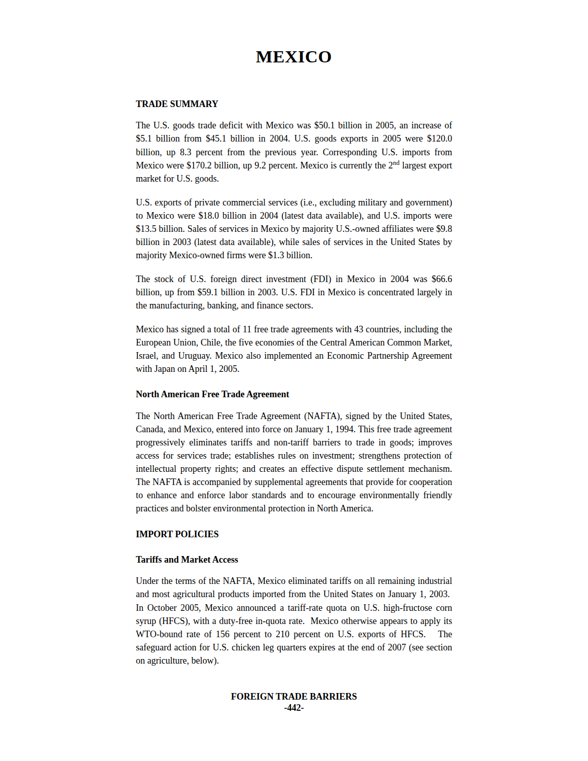MEXICO
TRADE SUMMARY
The U.S. goods trade deficit with Mexico was $50.1 billion in 2005, an increase of $5.1 billion from $45.1 billion in 2004. U.S. goods exports in 2005 were $120.0 billion, up 8.3 percent from the previous year. Corresponding U.S. imports from Mexico were $170.2 billion, up 9.2 percent. Mexico is currently the 2nd largest export market for U.S. goods.
U.S. exports of private commercial services (i.e., excluding military and government) to Mexico were $18.0 billion in 2004 (latest data available), and U.S. imports were $13.5 billion. Sales of services in Mexico by majority U.S.-owned affiliates were $9.8 billion in 2003 (latest data available), while sales of services in the United States by majority Mexico-owned firms were $1.3 billion.
The stock of U.S. foreign direct investment (FDI) in Mexico in 2004 was $66.6 billion, up from $59.1 billion in 2003. U.S. FDI in Mexico is concentrated largely in the manufacturing, banking, and finance sectors.
Mexico has signed a total of 11 free trade agreements with 43 countries, including the European Union, Chile, the five economies of the Central American Common Market, Israel, and Uruguay. Mexico also implemented an Economic Partnership Agreement with Japan on April 1, 2005.
North American Free Trade Agreement
The North American Free Trade Agreement (NAFTA), signed by the United States, Canada, and Mexico, entered into force on January 1, 1994. This free trade agreement progressively eliminates tariffs and non-tariff barriers to trade in goods; improves access for services trade; establishes rules on investment; strengthens protection of intellectual property rights; and creates an effective dispute settlement mechanism. The NAFTA is accompanied by supplemental agreements that provide for cooperation to enhance and enforce labor standards and to encourage environmentally friendly practices and bolster environmental protection in North America.
IMPORT POLICIES
Tariffs and Market Access
Under the terms of the NAFTA, Mexico eliminated tariffs on all remaining industrial and most agricultural products imported from the United States on January 1, 2003. In October 2005, Mexico announced a tariff-rate quota on U.S. high-fructose corn syrup (HFCS), with a duty-free in-quota rate. Mexico otherwise appears to apply its WTO-bound rate of 156 percent to 210 percent on U.S. exports of HFCS. The safeguard action for U.S. chicken leg quarters expires at the end of 2007 (see section on agriculture, below).
FOREIGN TRADE BARRIERS
-442-